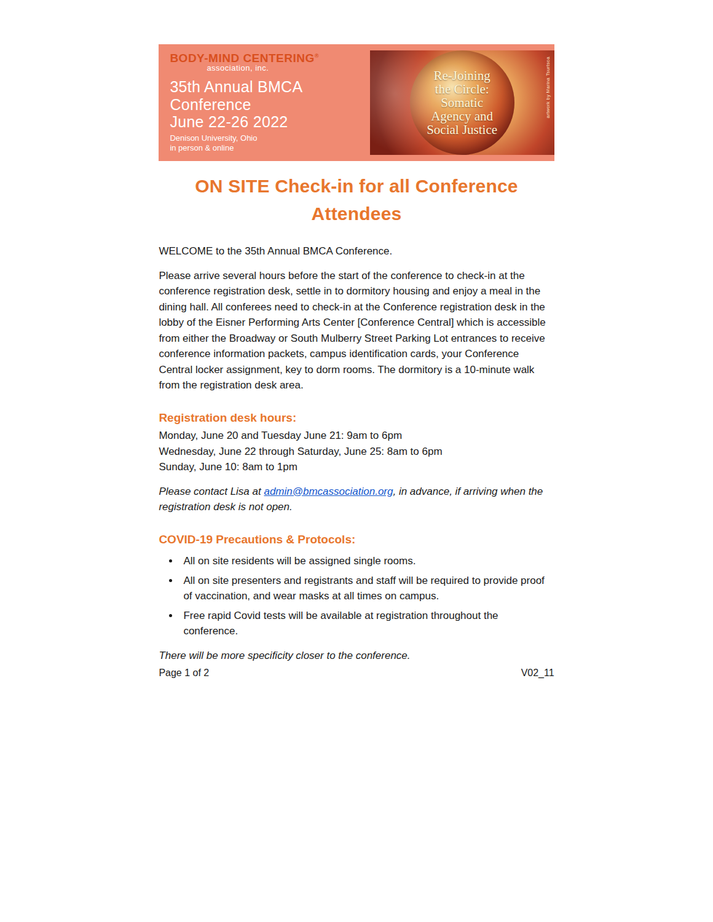BODY-MIND CENTERING®
association, inc.
35th Annual BMCA Conference
June 22-26 2022
Denison University, Ohio
in person & online
Re-Joining
the Circle:
Somatic
Agency and
Social Justice
artwork by Marina Tsurtsoa
ON SITE Check-in for all Conference Attendees
WELCOME to the 35th Annual BMCA Conference.
Please arrive several hours before the start of the conference to check-in at the conference registration desk, settle in to dormitory housing and enjoy a meal in the dining hall. All conferees need to check-in at the Conference registration desk in the lobby of the Eisner Performing Arts Center [Conference Central] which is accessible from either the Broadway or South Mulberry Street Parking Lot entrances to receive conference information packets, campus identification cards, your Conference Central locker assignment, key to dorm rooms. The dormitory is a 10-minute walk from the registration desk area.
Registration desk hours:
Monday, June 20 and Tuesday June 21: 9am to 6pm
Wednesday, June 22 through Saturday, June 25: 8am to 6pm
Sunday, June 10: 8am to 1pm
Please contact Lisa at admin@bmcassociation.org, in advance, if arriving when the registration desk is not open.
COVID-19 Precautions & Protocols:
All on site residents will be assigned single rooms.
All on site presenters and registrants and staff will be required to provide proof of vaccination, and wear masks at all times on campus.
Free rapid Covid tests will be available at registration throughout the conference.
There will be more specificity closer to the conference.
Page 1 of 2
V02_11